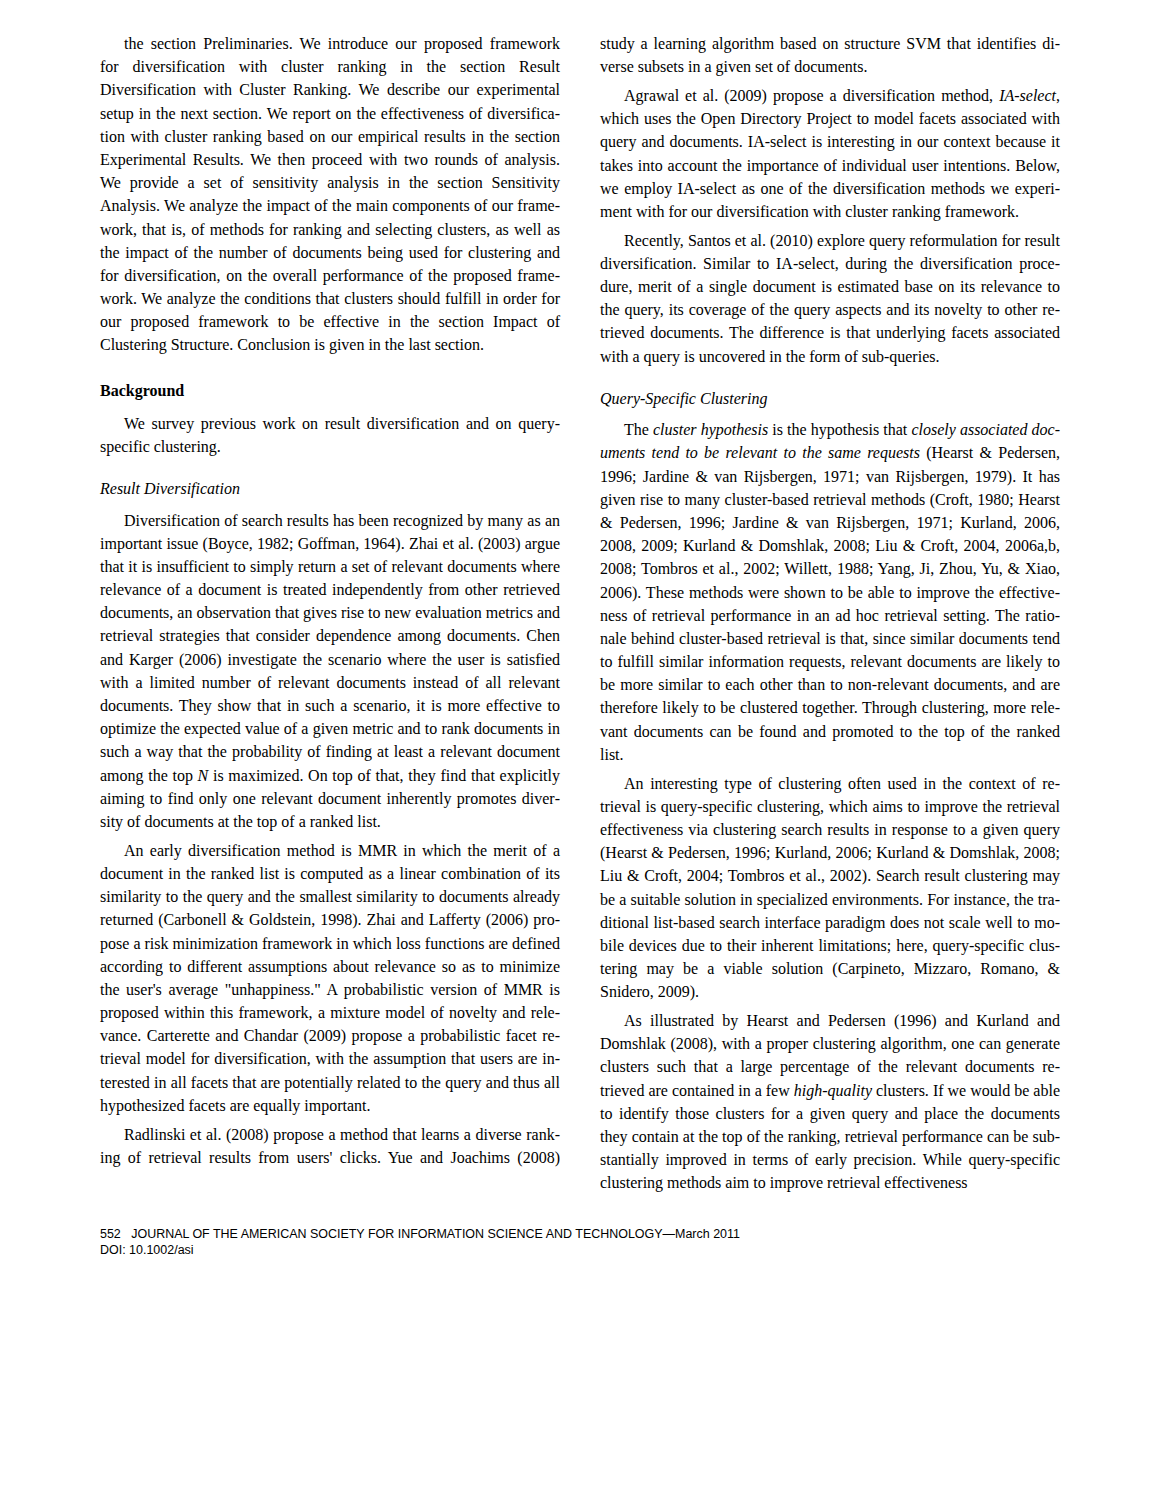the section Preliminaries. We introduce our proposed framework for diversification with cluster ranking in the section Result Diversification with Cluster Ranking. We describe our experimental setup in the next section. We report on the effectiveness of diversification with cluster ranking based on our empirical results in the section Experimental Results. We then proceed with two rounds of analysis. We provide a set of sensitivity analysis in the section Sensitivity Analysis. We analyze the impact of the main components of our framework, that is, of methods for ranking and selecting clusters, as well as the impact of the number of documents being used for clustering and for diversification, on the overall performance of the proposed framework. We analyze the conditions that clusters should fulfill in order for our proposed framework to be effective in the section Impact of Clustering Structure. Conclusion is given in the last section.
Background
We survey previous work on result diversification and on query-specific clustering.
Result Diversification
Diversification of search results has been recognized by many as an important issue (Boyce, 1982; Goffman, 1964). Zhai et al. (2003) argue that it is insufficient to simply return a set of relevant documents where relevance of a document is treated independently from other retrieved documents, an observation that gives rise to new evaluation metrics and retrieval strategies that consider dependence among documents. Chen and Karger (2006) investigate the scenario where the user is satisfied with a limited number of relevant documents instead of all relevant documents. They show that in such a scenario, it is more effective to optimize the expected value of a given metric and to rank documents in such a way that the probability of finding at least a relevant document among the top N is maximized. On top of that, they find that explicitly aiming to find only one relevant document inherently promotes diversity of documents at the top of a ranked list.
An early diversification method is MMR in which the merit of a document in the ranked list is computed as a linear combination of its similarity to the query and the smallest similarity to documents already returned (Carbonell & Goldstein, 1998). Zhai and Lafferty (2006) propose a risk minimization framework in which loss functions are defined according to different assumptions about relevance so as to minimize the user's average "unhappiness." A probabilistic version of MMR is proposed within this framework, a mixture model of novelty and relevance. Carterette and Chandar (2009) propose a probabilistic facet retrieval model for diversification, with the assumption that users are interested in all facets that are potentially related to the query and thus all hypothesized facets are equally important.
Radlinski et al. (2008) propose a method that learns a diverse ranking of retrieval results from users' clicks. Yue and Joachims (2008) study a learning algorithm based on structure SVM that identifies diverse subsets in a given set of documents.
Agrawal et al. (2009) propose a diversification method, IA-select, which uses the Open Directory Project to model facets associated with query and documents. IA-select is interesting in our context because it takes into account the importance of individual user intentions. Below, we employ IA-select as one of the diversification methods we experiment with for our diversification with cluster ranking framework.
Recently, Santos et al. (2010) explore query reformulation for result diversification. Similar to IA-select, during the diversification procedure, merit of a single document is estimated base on its relevance to the query, its coverage of the query aspects and its novelty to other retrieved documents. The difference is that underlying facets associated with a query is uncovered in the form of sub-queries.
Query-Specific Clustering
The cluster hypothesis is the hypothesis that closely associated documents tend to be relevant to the same requests (Hearst & Pedersen, 1996; Jardine & van Rijsbergen, 1971; van Rijsbergen, 1979). It has given rise to many cluster-based retrieval methods (Croft, 1980; Hearst & Pedersen, 1996; Jardine & van Rijsbergen, 1971; Kurland, 2006, 2008, 2009; Kurland & Domshlak, 2008; Liu & Croft, 2004, 2006a,b, 2008; Tombros et al., 2002; Willett, 1988; Yang, Ji, Zhou, Yu, & Xiao, 2006). These methods were shown to be able to improve the effectiveness of retrieval performance in an ad hoc retrieval setting. The rationale behind cluster-based retrieval is that, since similar documents tend to fulfill similar information requests, relevant documents are likely to be more similar to each other than to non-relevant documents, and are therefore likely to be clustered together. Through clustering, more relevant documents can be found and promoted to the top of the ranked list.
An interesting type of clustering often used in the context of retrieval is query-specific clustering, which aims to improve the retrieval effectiveness via clustering search results in response to a given query (Hearst & Pedersen, 1996; Kurland, 2006; Kurland & Domshlak, 2008; Liu & Croft, 2004; Tombros et al., 2002). Search result clustering may be a suitable solution in specialized environments. For instance, the traditional list-based search interface paradigm does not scale well to mobile devices due to their inherent limitations; here, query-specific clustering may be a viable solution (Carpineto, Mizzaro, Romano, & Snidero, 2009).
As illustrated by Hearst and Pedersen (1996) and Kurland and Domshlak (2008), with a proper clustering algorithm, one can generate clusters such that a large percentage of the relevant documents retrieved are contained in a few high-quality clusters. If we would be able to identify those clusters for a given query and place the documents they contain at the top of the ranking, retrieval performance can be substantially improved in terms of early precision. While query-specific clustering methods aim to improve retrieval effectiveness
552 JOURNAL OF THE AMERICAN SOCIETY FOR INFORMATION SCIENCE AND TECHNOLOGY—March 2011 DOI: 10.1002/asi